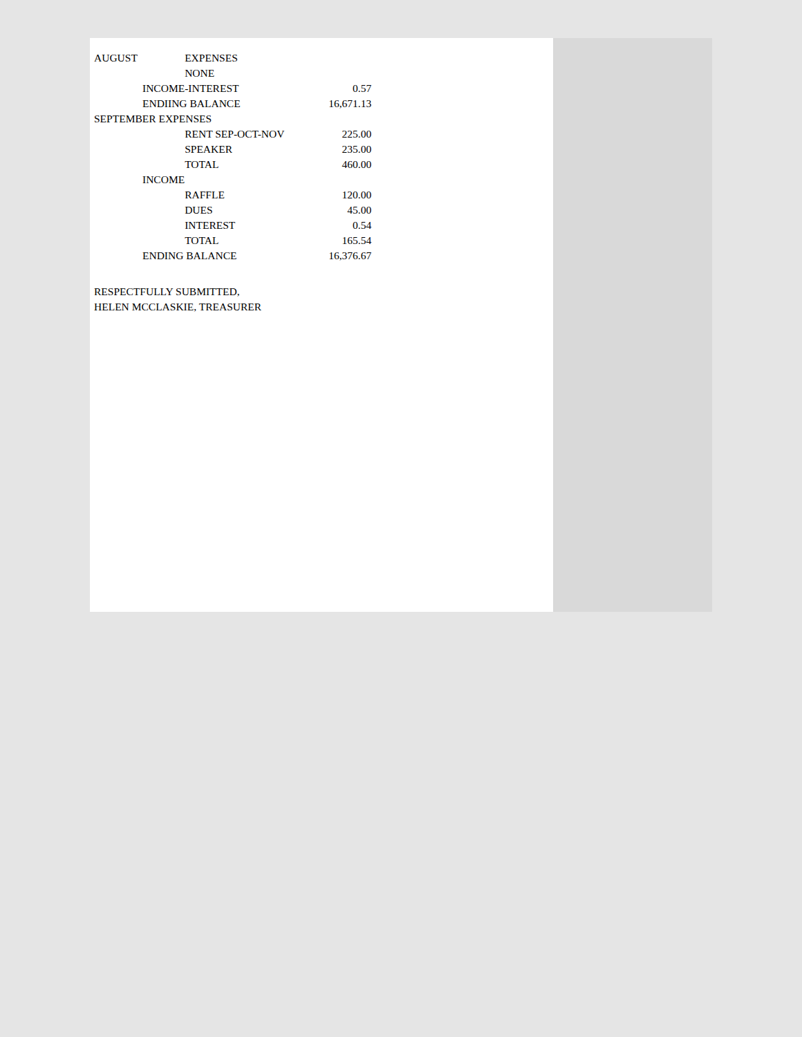| AUGUST | | EXPENSES | |
| | | NONE | |
| | INCOME | -INTEREST | 0.57 |
| | ENDIING BALANCE | 16,671.13 |
| SEPTEMBER EXPENSES | |
| | | RENT SEP-OCT-NOV | 225.00 |
| | | SPEAKER | 235.00 |
| | | TOTAL | 460.00 |
| | INCOME | | |
| | | RAFFLE | 120.00 |
| | | DUES | 45.00 |
| | | INTEREST | 0.54 |
| | | TOTAL | 165.54 |
| | ENDING BALANCE | 16,376.67 |
RESPECTFULLY SUBMITTED,
HELEN MCCLASKIE, TREASURER